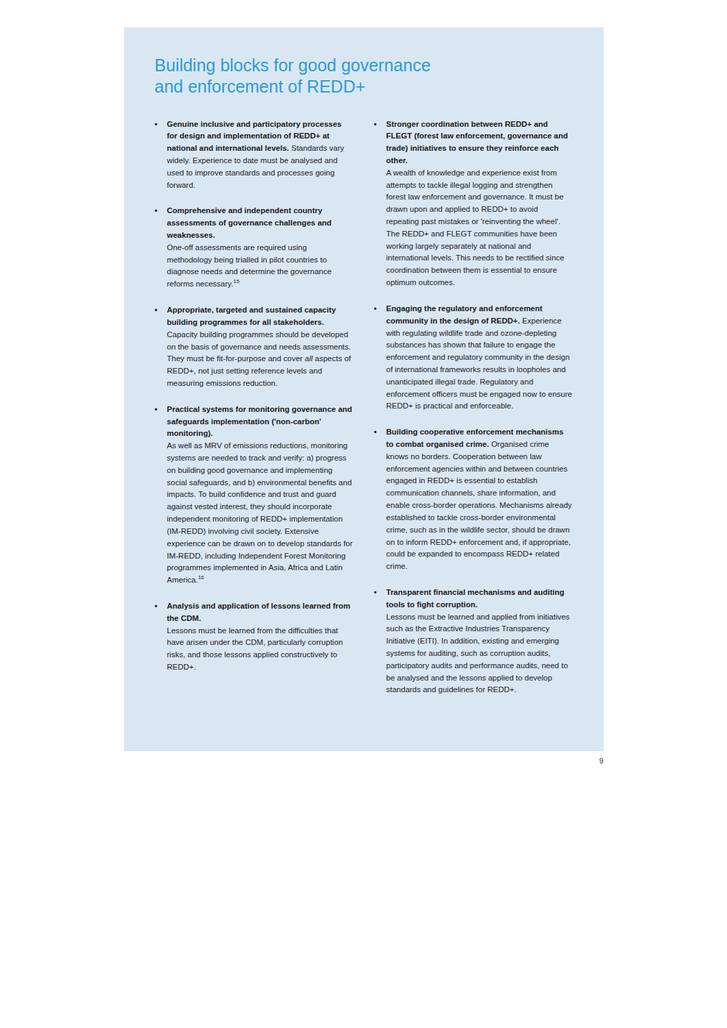Building blocks for good governance
and enforcement of REDD+
Genuine inclusive and participatory processes for design and implementation of REDD+ at national and international levels. Standards vary widely. Experience to date must be analysed and used to improve standards and processes going forward.
Comprehensive and independent country assessments of governance challenges and weaknesses.
One-off assessments are required using methodology being trialled in pilot countries to diagnose needs and determine the governance reforms necessary.15
Appropriate, targeted and sustained capacity building programmes for all stakeholders. Capacity building programmes should be developed on the basis of governance and needs assessments. They must be fit-for-purpose and cover all aspects of REDD+, not just setting reference levels and measuring emissions reduction.
Practical systems for monitoring governance and safeguards implementation ('non-carbon' monitoring).
As well as MRV of emissions reductions, monitoring systems are needed to track and verify: a) progress on building good governance and implementing social safeguards, and b) environmental benefits and impacts. To build confidence and trust and guard against vested interest, they should incorporate independent monitoring of REDD+ implementation (IM-REDD) involving civil society. Extensive experience can be drawn on to develop standards for IM-REDD, including Independent Forest Monitoring programmes implemented in Asia, Africa and Latin America.16
Analysis and application of lessons learned from the CDM.
Lessons must be learned from the difficulties that have arisen under the CDM, particularly corruption risks, and those lessons applied constructively to REDD+.
Stronger coordination between REDD+ and FLEGT (forest law enforcement, governance and trade) initiatives to ensure they reinforce each other.
A wealth of knowledge and experience exist from attempts to tackle illegal logging and strengthen forest law enforcement and governance. It must be drawn upon and applied to REDD+ to avoid repeating past mistakes or 'reinventing the wheel'. The REDD+ and FLEGT communities have been working largely separately at national and international levels. This needs to be rectified since coordination between them is essential to ensure optimum outcomes.
Engaging the regulatory and enforcement community in the design of REDD+. Experience with regulating wildlife trade and ozone-depleting substances has shown that failure to engage the enforcement and regulatory community in the design of international frameworks results in loopholes and unanticipated illegal trade. Regulatory and enforcement officers must be engaged now to ensure REDD+ is practical and enforceable.
Building cooperative enforcement mechanisms to combat organised crime. Organised crime knows no borders. Cooperation between law enforcement agencies within and between countries engaged in REDD+ is essential to establish communication channels, share information, and enable cross-border operations. Mechanisms already established to tackle cross-border environmental crime, such as in the wildlife sector, should be drawn on to inform REDD+ enforcement and, if appropriate, could be expanded to encompass REDD+ related crime.
Transparent financial mechanisms and auditing tools to fight corruption.
Lessons must be learned and applied from initiatives such as the Extractive Industries Transparency Initiative (EITI). In addition, existing and emerging systems for auditing, such as corruption audits, participatory audits and performance audits, need to be analysed and the lessons applied to develop standards and guidelines for REDD+.
9